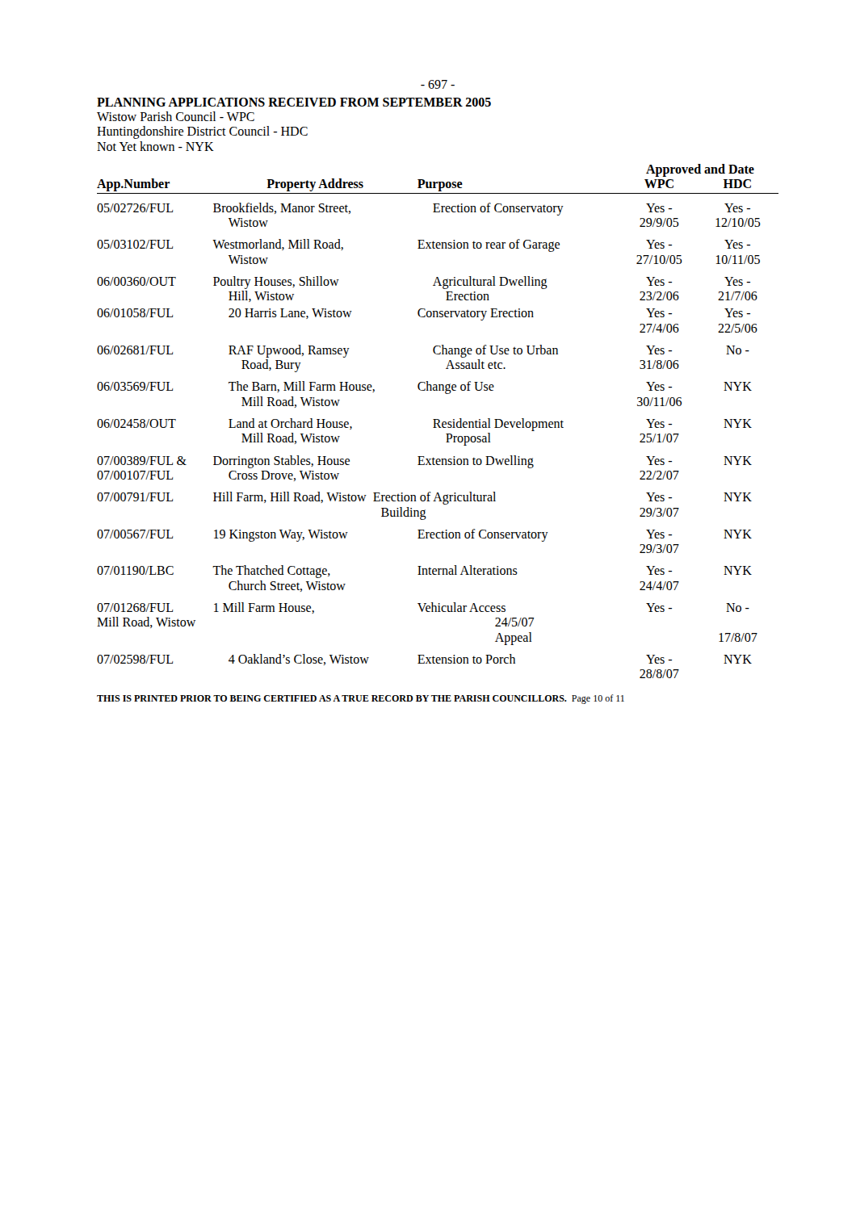- 697 -
Planning Applications Received from September 2005
Wistow Parish Council - WPC
Huntingdonshire District Council - HDC
Not Yet known - NYK
| | Approved and Date |
| --- | --- |
| App.Number | Property Address | Purpose | WPC | HDC |
| 05/02726/FUL | Brookfields, Manor Street, Wistow | Erection of Conservatory | Yes - 29/9/05 | Yes - 12/10/05 |
| 05/03102/FUL | Westmorland, Mill Road, Wistow | Extension to rear of Garage | Yes - 27/10/05 | Yes - 10/11/05 |
| 06/00360/OUT | Poultry Houses, Shillow Hill, Wistow | Agricultural Dwelling Erection | Yes - 23/2/06 | Yes - 21/7/06 |
| 06/01058/FUL | 20 Harris Lane, Wistow | Conservatory Erection | Yes - 27/4/06 | Yes - 22/5/06 |
| 06/02681/FUL | RAF Upwood, Ramsey Road, Bury | Change of Use to Urban Assault etc. | Yes - 31/8/06 | No - |
| 06/03569/FUL | The Barn, Mill Farm House, Mill Road, Wistow | Change of Use | Yes - 30/11/06 | NYK |
| 06/02458/OUT | Land at Orchard House, Mill Road, Wistow | Residential Development Proposal | Yes - 25/1/07 | NYK |
| 07/00389/FUL & 07/00107/FUL | Dorrington Stables, House Cross Drove, Wistow | Extension to Dwelling | Yes - 22/2/07 | NYK |
| 07/00791/FUL | Hill Farm, Hill Road, Wistow Erection of Agricultural Building | Yes - 29/3/07 | NYK |
| 07/00567/FUL | 19 Kingston Way, Wistow | Erection of Conservatory | Yes - 29/3/07 | NYK |
| 07/01190/LBC | The Thatched Cottage, Church Street, Wistow | Internal Alterations | Yes - 24/4/07 | NYK |
| 07/01268/FUL Mill Road, Wistow | 1 Mill Farm House, | Vehicular Access 24/5/07 Appeal | Yes - | No - 17/8/07 |
| 07/02598/FUL | 4 Oakland’s Close, Wistow | Extension to Porch | Yes - 28/8/07 | NYK |
THIS IS PRINTED PRIOR TO BEING CERTIFIED AS A TRUE RECORD BY THE PARISH COUNCILLORS. Page 10 of 11